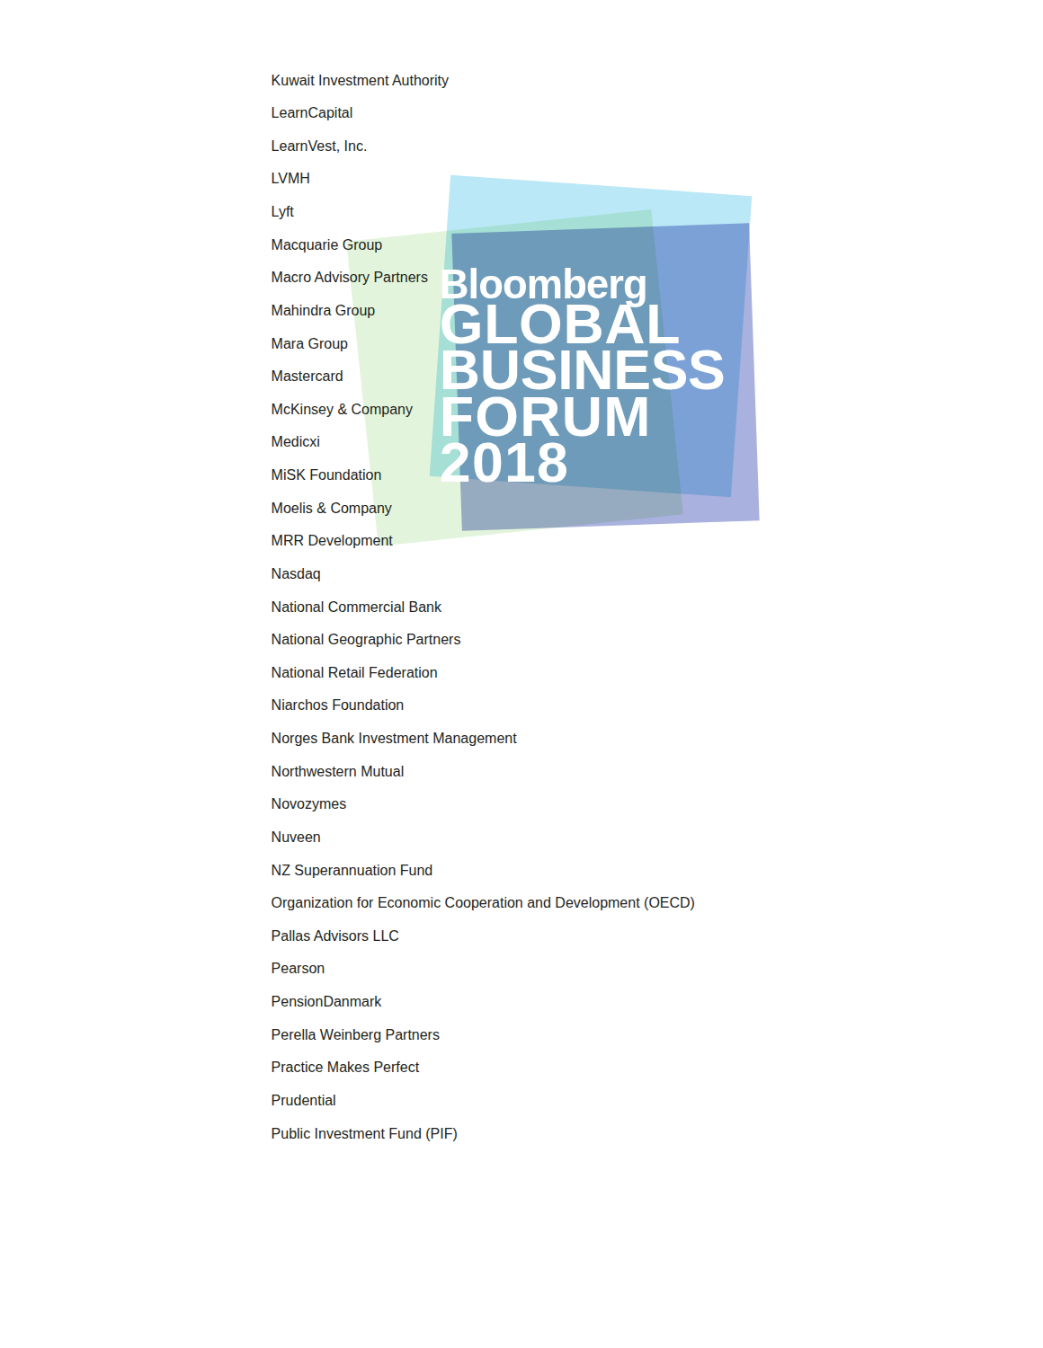Bloomberg Global Business Forum 2018
Kuwait Investment Authority
LearnCapital
LearnVest, Inc.
LVMH
Lyft
Macquarie Group
Macro Advisory Partners
Mahindra Group
Mara Group
Mastercard
McKinsey & Company
Medicxi
MiSK Foundation
Moelis & Company
MRR Development
Nasdaq
National Commercial Bank
National Geographic Partners
National Retail Federation
Niarchos Foundation
Norges Bank Investment Management
Northwestern Mutual
Novozymes
Nuveen
NZ Superannuation Fund
Organization for Economic Cooperation and Development (OECD)
Pallas Advisors LLC
Pearson
PensionDanmark
Perella Weinberg Partners
Practice Makes Perfect
Prudential
Public Investment Fund (PIF)